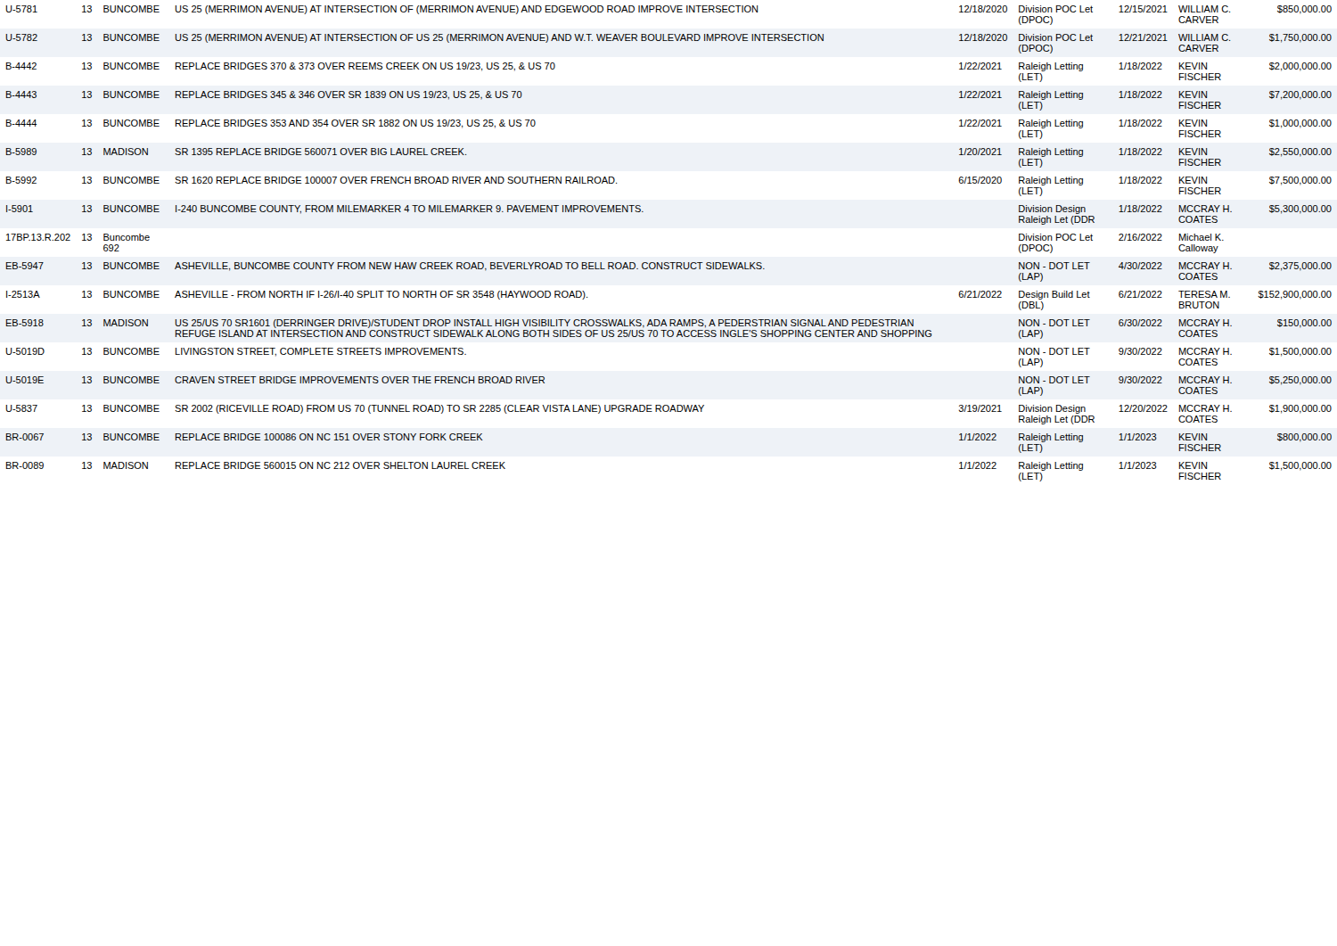| U-5781 | 13 | BUNCOMBE | US 25 (MERRIMON AVENUE) AT INTERSECTION OF (MERRIMON AVENUE) AND EDGEWOOD ROAD IMPROVE INTERSECTION | 12/18/2020 | Division POC Let (DPOC) | 12/15/2021 | WILLIAM C. CARVER | $850,000.00 |
| U-5782 | 13 | BUNCOMBE | US 25 (MERRIMON AVENUE) AT INTERSECTION OF US 25 (MERRIMON AVENUE) AND W.T. WEAVER BOULEVARD IMPROVE INTERSECTION | 12/18/2020 | Division POC Let (DPOC) | 12/21/2021 | WILLIAM C. CARVER | $1,750,000.00 |
| B-4442 | 13 | BUNCOMBE | REPLACE BRIDGES 370 & 373 OVER REEMS CREEK ON US 19/23, US 25, & US 70 | 1/22/2021 | Raleigh Letting (LET) | 1/18/2022 | KEVIN FISCHER | $2,000,000.00 |
| B-4443 | 13 | BUNCOMBE | REPLACE BRIDGES 345 & 346 OVER SR 1839 ON US 19/23, US 25, & US 70 | 1/22/2021 | Raleigh Letting (LET) | 1/18/2022 | KEVIN FISCHER | $7,200,000.00 |
| B-4444 | 13 | BUNCOMBE | REPLACE BRIDGES 353 AND 354 OVER SR 1882 ON US 19/23, US 25, & US 70 | 1/22/2021 | Raleigh Letting (LET) | 1/18/2022 | KEVIN FISCHER | $1,000,000.00 |
| B-5989 | 13 | MADISON | SR 1395 REPLACE BRIDGE 560071 OVER BIG LAUREL CREEK. | 1/20/2021 | Raleigh Letting (LET) | 1/18/2022 | KEVIN FISCHER | $2,550,000.00 |
| B-5992 | 13 | BUNCOMBE | SR 1620 REPLACE BRIDGE 100007 OVER FRENCH BROAD RIVER AND SOUTHERN RAILROAD. | 6/15/2020 | Raleigh Letting (LET) | 1/18/2022 | KEVIN FISCHER | $7,500,000.00 |
| I-5901 | 13 | BUNCOMBE | I-240 BUNCOMBE COUNTY, FROM MILEMARKER 4 TO MILEMARKER 9. PAVEMENT IMPROVEMENTS. | | Division Design Raleigh Let (DDR | 1/18/2022 | MCCRAY H. COATES | $5,300,000.00 |
| 17BP.13.R.202 | 13 | Buncombe 692 | | | Division POC Let (DPOC) | 2/16/2022 | Michael K. Calloway | |
| EB-5947 | 13 | BUNCOMBE | ASHEVILLE, BUNCOMBE COUNTY FROM NEW HAW CREEK ROAD, BEVERLYROAD TO BELL ROAD. CONSTRUCT SIDEWALKS. | | NON - DOT LET (LAP) | 4/30/2022 | MCCRAY H. COATES | $2,375,000.00 |
| I-2513A | 13 | BUNCOMBE | ASHEVILLE - FROM NORTH IF I-26/I-40 SPLIT TO NORTH OF SR 3548 (HAYWOOD ROAD). | 6/21/2022 | Design Build Let (DBL) | 6/21/2022 | TERESA M. BRUTON | $152,900,000.00 |
| EB-5918 | 13 | MADISON | US 25/US 70 SR1601 (DERRINGER DRIVE)/STUDENT DROP INSTALL HIGH VISIBILITY CROSSWALKS, ADA RAMPS, A PEDERSTRIAN SIGNAL AND PEDESTRIAN REFUGE ISLAND AT INTERSECTION AND CONSTRUCT SIDEWALK ALONG BOTH SIDES OF US 25/US 70 TO ACCESS INGLE'S SHOPPING CENTER AND SHOPPING | | NON - DOT LET (LAP) | 6/30/2022 | MCCRAY H. COATES | $150,000.00 |
| U-5019D | 13 | BUNCOMBE | LIVINGSTON STREET, COMPLETE STREETS IMPROVEMENTS. | | NON - DOT LET (LAP) | 9/30/2022 | MCCRAY H. COATES | $1,500,000.00 |
| U-5019E | 13 | BUNCOMBE | CRAVEN STREET BRIDGE IMPROVEMENTS OVER THE FRENCH BROAD RIVER | | NON - DOT LET (LAP) | 9/30/2022 | MCCRAY H. COATES | $5,250,000.00 |
| U-5837 | 13 | BUNCOMBE | SR 2002 (RICEVILLE ROAD) FROM US 70 (TUNNEL ROAD) TO SR 2285 (CLEAR VISTA LANE) UPGRADE ROADWAY | 3/19/2021 | Division Design Raleigh Let (DDR | 12/20/2022 | MCCRAY H. COATES | $1,900,000.00 |
| BR-0067 | 13 | BUNCOMBE | REPLACE BRIDGE 100086 ON NC 151 OVER STONY FORK CREEK | 1/1/2022 | Raleigh Letting (LET) | 1/1/2023 | KEVIN FISCHER | $800,000.00 |
| BR-0089 | 13 | MADISON | REPLACE BRIDGE 560015 ON NC 212 OVER SHELTON LAUREL CREEK | 1/1/2022 | Raleigh Letting (LET) | 1/1/2023 | KEVIN FISCHER | $1,500,000.00 |